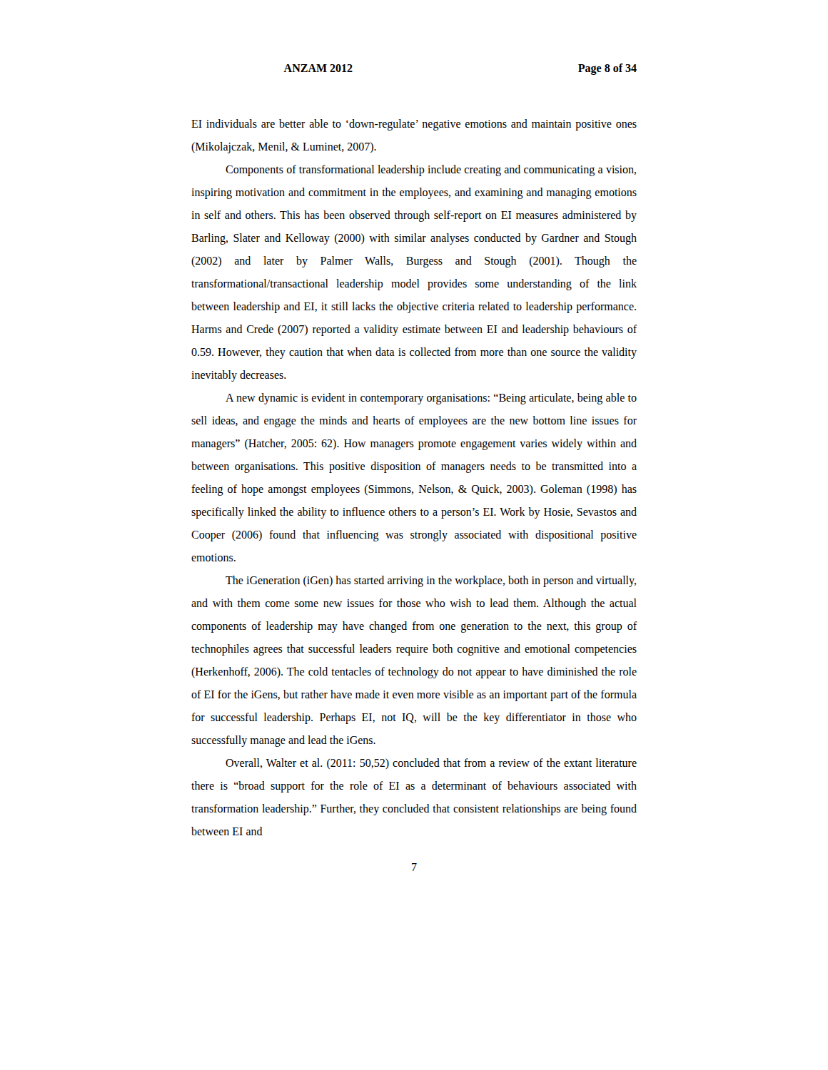ANZAM 2012 Page 8 of 34
EI individuals are better able to ‘down-regulate’ negative emotions and maintain positive ones (Mikolajczak, Menil, & Luminet, 2007).
Components of transformational leadership include creating and communicating a vision, inspiring motivation and commitment in the employees, and examining and managing emotions in self and others. This has been observed through self-report on EI measures administered by Barling, Slater and Kelloway (2000) with similar analyses conducted by Gardner and Stough (2002) and later by Palmer Walls, Burgess and Stough (2001). Though the transformational/transactional leadership model provides some understanding of the link between leadership and EI, it still lacks the objective criteria related to leadership performance. Harms and Crede (2007) reported a validity estimate between EI and leadership behaviours of 0.59. However, they caution that when data is collected from more than one source the validity inevitably decreases.
A new dynamic is evident in contemporary organisations: “Being articulate, being able to sell ideas, and engage the minds and hearts of employees are the new bottom line issues for managers” (Hatcher, 2005: 62). How managers promote engagement varies widely within and between organisations. This positive disposition of managers needs to be transmitted into a feeling of hope amongst employees (Simmons, Nelson, & Quick, 2003). Goleman (1998) has specifically linked the ability to influence others to a person’s EI. Work by Hosie, Sevastos and Cooper (2006) found that influencing was strongly associated with dispositional positive emotions.
The iGeneration (iGen) has started arriving in the workplace, both in person and virtually, and with them come some new issues for those who wish to lead them. Although the actual components of leadership may have changed from one generation to the next, this group of technophiles agrees that successful leaders require both cognitive and emotional competencies (Herkenhoff, 2006). The cold tentacles of technology do not appear to have diminished the role of EI for the iGens, but rather have made it even more visible as an important part of the formula for successful leadership. Perhaps EI, not IQ, will be the key differentiator in those who successfully manage and lead the iGens.
Overall, Walter et al. (2011: 50,52) concluded that from a review of the extant literature there is “broad support for the role of EI as a determinant of behaviours associated with transformation leadership.” Further, they concluded that consistent relationships are being found between EI and
7